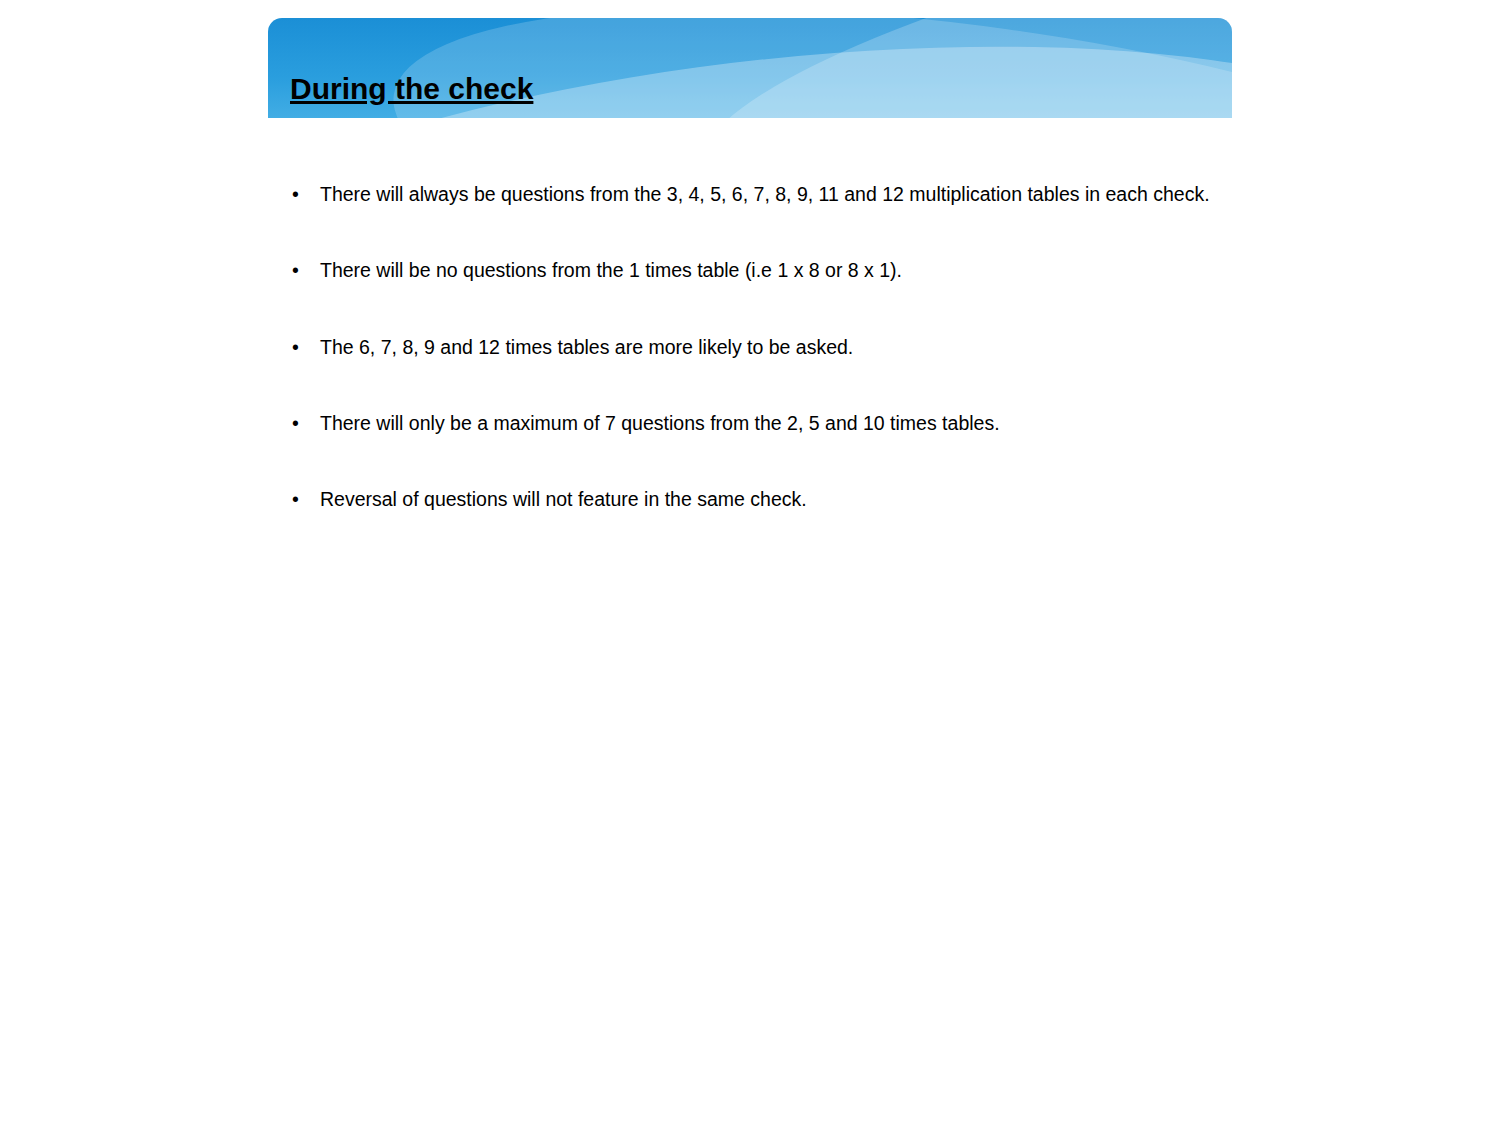During the check
There will always be questions from the 3, 4, 5, 6, 7, 8, 9, 11 and 12 multiplication tables in each check.
There will be no questions from the 1 times table (i.e 1 x 8 or 8 x 1).
The 6, 7, 8, 9 and 12 times tables are more likely to be asked.
There will only be a maximum of 7 questions from the 2, 5 and 10 times tables.
Reversal of questions will not feature in the same check.